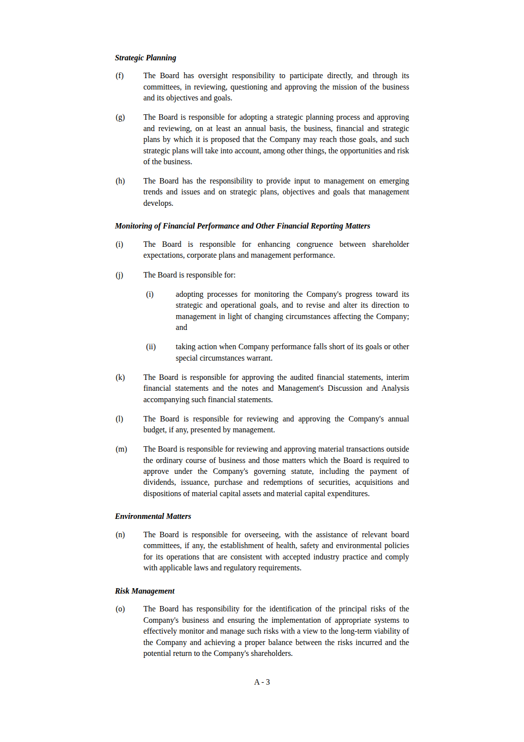Strategic Planning
(f)
The Board has oversight responsibility to participate directly, and through its committees, in reviewing, questioning and approving the mission of the business and its objectives and goals.
(g)
The Board is responsible for adopting a strategic planning process and approving and reviewing, on at least an annual basis, the business, financial and strategic plans by which it is proposed that the Company may reach those goals, and such strategic plans will take into account, among other things, the opportunities and risk of the business.
(h)
The Board has the responsibility to provide input to management on emerging trends and issues and on strategic plans, objectives and goals that management develops.
Monitoring of Financial Performance and Other Financial Reporting Matters
(i)
The Board is responsible for enhancing congruence between shareholder expectations, corporate plans and management performance.
(j)
The Board is responsible for:
(i)
adopting processes for monitoring the Company's progress toward its strategic and operational goals, and to revise and alter its direction to management in light of changing circumstances affecting the Company; and
(ii)
taking action when Company performance falls short of its goals or other special circumstances warrant.
(k)
The Board is responsible for approving the audited financial statements, interim financial statements and the notes and Management's Discussion and Analysis accompanying such financial statements.
(l)
The Board is responsible for reviewing and approving the Company's annual budget, if any, presented by management.
(m)
The Board is responsible for reviewing and approving material transactions outside the ordinary course of business and those matters which the Board is required to approve under the Company's governing statute, including the payment of dividends, issuance, purchase and redemptions of securities, acquisitions and dispositions of material capital assets and material capital expenditures.
Environmental Matters
(n)
The Board is responsible for overseeing, with the assistance of relevant board committees, if any, the establishment of health, safety and environmental policies for its operations that are consistent with accepted industry practice and comply with applicable laws and regulatory requirements.
Risk Management
(o)
The Board has responsibility for the identification of the principal risks of the Company's business and ensuring the implementation of appropriate systems to effectively monitor and manage such risks with a view to the long-term viability of the Company and achieving a proper balance between the risks incurred and the potential return to the Company's shareholders.
A - 3